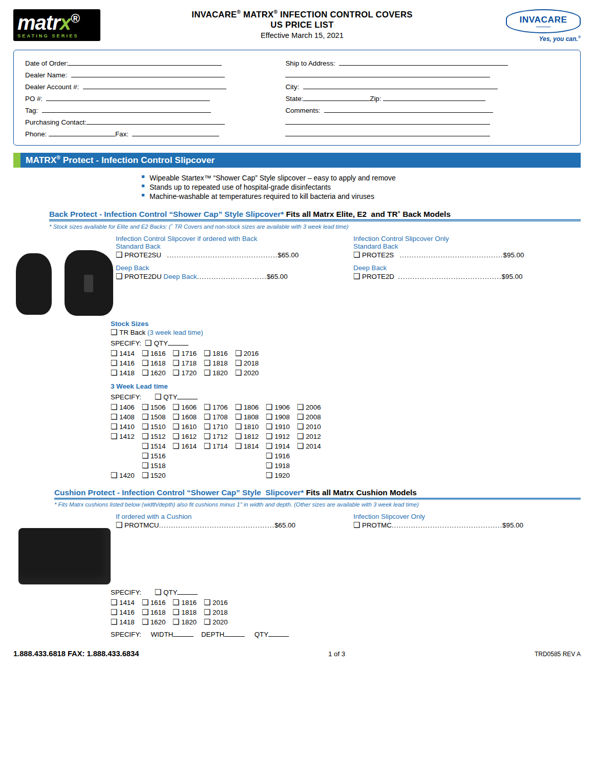matrx®
SEATING SERIES
INVACARE® MATRX® INFECTION CONTROL COVERS
US PRICE LIST
Effective March 15, 2021
INVACARE———
Yes, you can.®
| Date of Order: | Ship to Address: |
| Dealer Name: | |
| Dealer Account #: | City: |
| PO #: | State: Zip: |
| Tag: | Comments: |
| Purchasing Contact: | |
| Phone: Fax: | |
MATRX® Protect - Infection Control Slipcover
Wipeable Startex™ “Shower Cap” Style slipcover – easy to apply and remove
Stands up to repeated use of hospital-grade disinfectants
Machine-washable at temperatures required to kill bacteria and viruses
Back Protect - Infection Control “Shower Cap” Style Slipcover* Fits all Matrx Elite, E2 and TR+ Back Models
* Stock sizes available for Elite and E2 Backs: (+ TR Covers and non-stock sizes are available with 3 week lead time)
Infection Control Slipcover if ordered with Back
Standard Back
PROTE2SU ..............................................$65.00
Deep Back
PROTE2DU Deep Back.............................$65.00
Infection Control Slipcover Only
Standard Back
PROTE2S ...........................................$95.00
Deep Back
PROTE2D ...........................................$95.00
Stock Sizes
TR Back (3 week lead time)
SPECIFY: QTY
| 1414 | 1616 | 1716 | 1816 | 2016 |
| 1416 | 1618 | 1718 | 1818 | 2018 |
| 1418 | 1620 | 1720 | 1820 | 2020 |
3 Week Lead time
SPECIFY: QTY
| 1406 | 1506 | 1606 | 1706 | 1806 | 1906 | 2006 |
| 1408 | 1508 | 1608 | 1708 | 1808 | 1908 | 2008 |
| 1410 | 1510 | 1610 | 1710 | 1810 | 1910 | 2010 |
| 1412 | 1512 | 1612 | 1712 | 1812 | 1912 | 2012 |
| | 1514 | 1614 | 1714 | 1814 | 1914 | 2014 |
| | 1516 | | | | 1916 | |
| | 1518 | | | | 1918 | |
| 1420 | 1520 | | | | 1920 | |
Cushion Protect - Infection Control “Shower Cap” Style Slipcover* Fits all Matrx Cushion Models
* Fits Matrx cushions listed below (width/depth) also fit cushions minus 1" in width and depth. (Other sizes are available with 3 week lead time)
If ordered with a Cushion
PROTMCU................................................$65.00
Infection Slipcover Only
PROTMC..............................................$95.00
SPECIFY: QTY
| 1414 | 1616 | 1816 | 2016 |
| 1416 | 1618 | 1818 | 2018 |
| 1418 | 1620 | 1820 | 2020 |
SPECIFY: WIDTH DEPTH QTY
1.888.433.6818 FAX: 1.888.433.6834
1 of 3
TRD0585 REV A